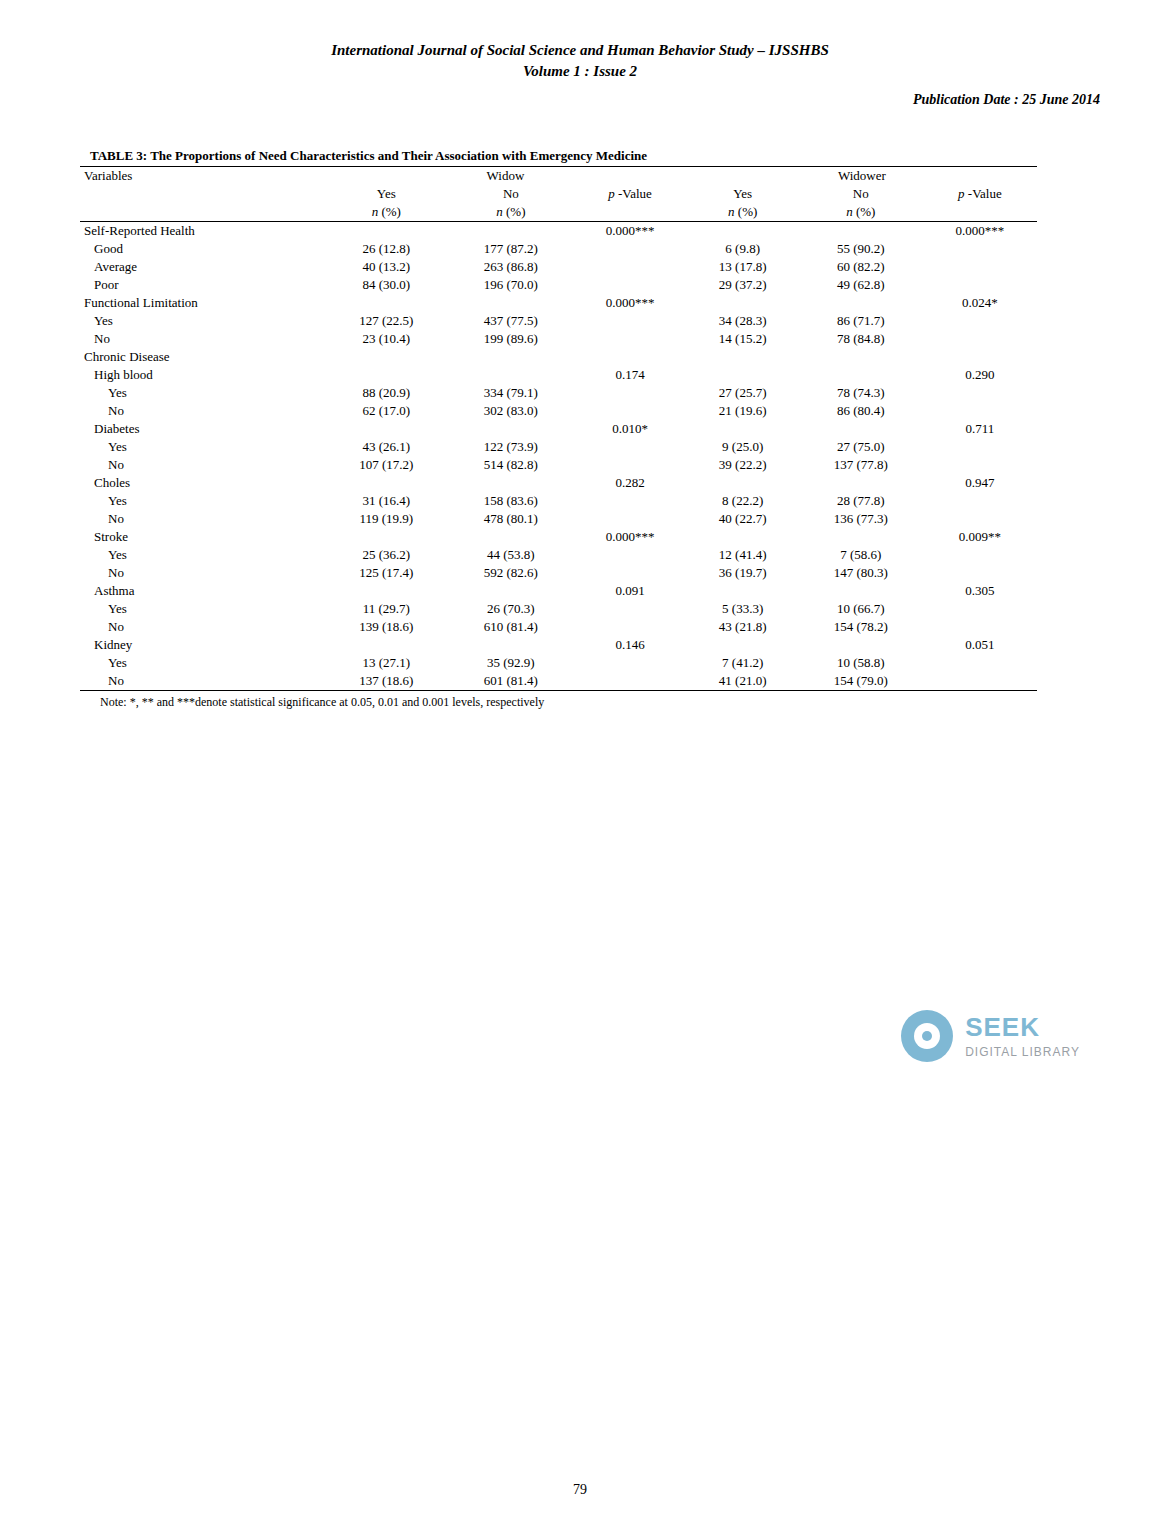International Journal of Social Science and Human Behavior Study – IJSSHBS
Volume 1 : Issue 2
Publication Date : 25 June 2014
TABLE 3: The Proportions of Need Characteristics and Their Association with Emergency Medicine
| Variables | Widow | Widower |
| --- | --- | --- |
| | Yes | No | p -Value | Yes | No | p -Value |
| | n (%) | n (%) | | n (%) | n (%) | |
| Self-Reported Health | | | 0.000*** | | | 0.000*** |
| Good | 26 (12.8) | 177 (87.2) | | 6 (9.8) | 55 (90.2) | |
| Average | 40 (13.2) | 263 (86.8) | | 13 (17.8) | 60 (82.2) | |
| Poor | 84 (30.0) | 196 (70.0) | | 29 (37.2) | 49 (62.8) | |
| Functional Limitation | | | 0.000*** | | | 0.024* |
| Yes | 127 (22.5) | 437 (77.5) | | 34 (28.3) | 86 (71.7) | |
| No | 23 (10.4) | 199 (89.6) | | 14 (15.2) | 78 (84.8) | |
| Chronic Disease | | | | | | |
| High blood | | | 0.174 | | | 0.290 |
| Yes | 88 (20.9) | 334 (79.1) | | 27 (25.7) | 78 (74.3) | |
| No | 62 (17.0) | 302 (83.0) | | 21 (19.6) | 86 (80.4) | |
| Diabetes | | | 0.010* | | | 0.711 |
| Yes | 43 (26.1) | 122 (73.9) | | 9 (25.0) | 27 (75.0) | |
| No | 107 (17.2) | 514 (82.8) | | 39 (22.2) | 137 (77.8) | |
| Choles | | | 0.282 | | | 0.947 |
| Yes | 31 (16.4) | 158 (83.6) | | 8 (22.2) | 28 (77.8) | |
| No | 119 (19.9) | 478 (80.1) | | 40 (22.7) | 136 (77.3) | |
| Stroke | | | 0.000*** | | | 0.009** |
| Yes | 25 (36.2) | 44 (53.8) | | 12 (41.4) | 7 (58.6) | |
| No | 125 (17.4) | 592 (82.6) | | 36 (19.7) | 147 (80.3) | |
| Asthma | | | 0.091 | | | 0.305 |
| Yes | 11 (29.7) | 26 (70.3) | | 5 (33.3) | 10 (66.7) | |
| No | 139 (18.6) | 610 (81.4) | | 43 (21.8) | 154 (78.2) | |
| Kidney | | | 0.146 | | | 0.051 |
| Yes | 13 (27.1) | 35 (92.9) | | 7 (41.2) | 10 (58.8) | |
| No | 137 (18.6) | 601 (81.4) | | 41 (21.0) | 154 (79.0) | |
Note: *, ** and ***denote statistical significance at 0.05, 0.01 and 0.001 levels, respectively
SEEK
DIGITAL LIBRARY
79